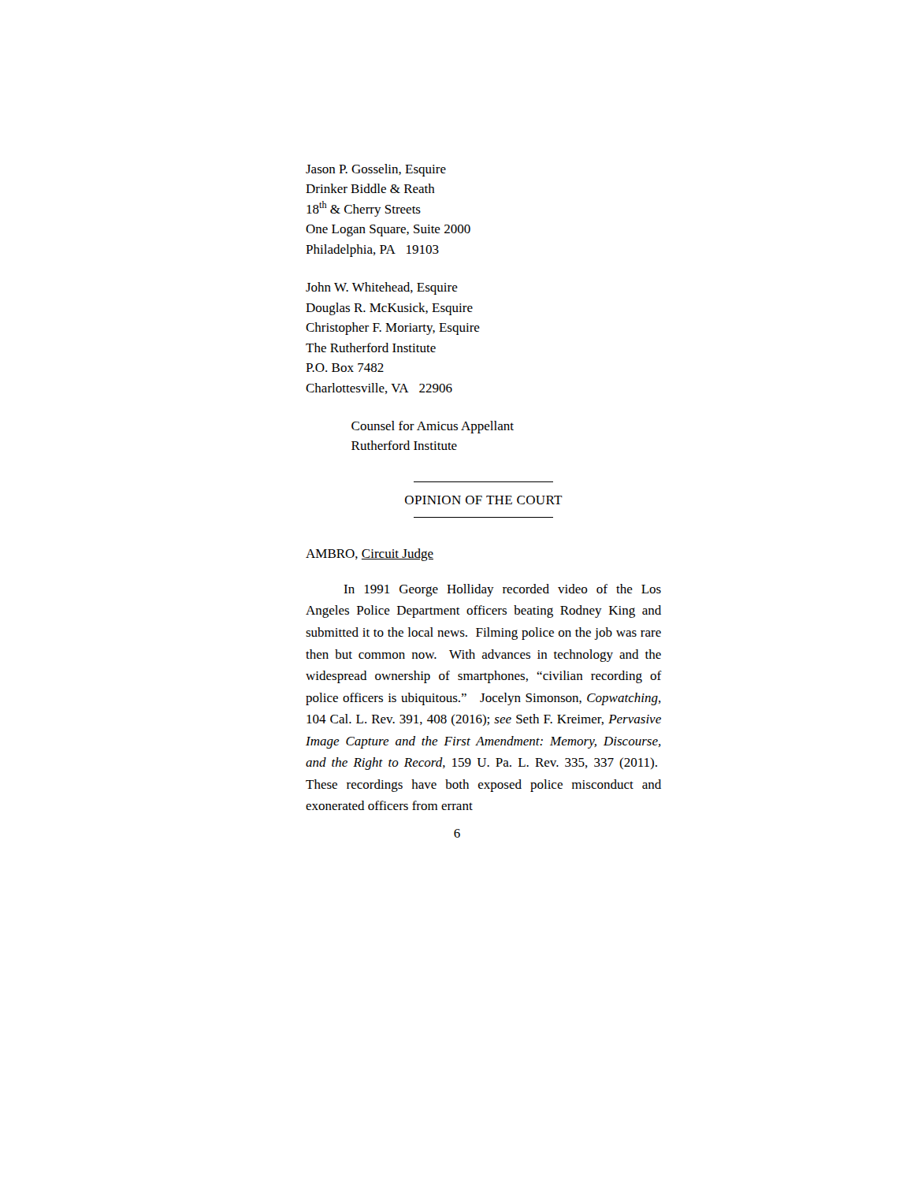Jason P. Gosselin, Esquire
Drinker Biddle & Reath
18th & Cherry Streets
One Logan Square, Suite 2000
Philadelphia, PA 19103
John W. Whitehead, Esquire
Douglas R. McKusick, Esquire
Christopher F. Moriarty, Esquire
The Rutherford Institute
P.O. Box 7482
Charlottesville, VA 22906
Counsel for Amicus Appellant
Rutherford Institute
OPINION OF THE COURT
AMBRO, Circuit Judge
In 1991 George Holliday recorded video of the Los Angeles Police Department officers beating Rodney King and submitted it to the local news. Filming police on the job was rare then but common now. With advances in technology and the widespread ownership of smartphones, “civilian recording of police officers is ubiquitous.” Jocelyn Simonson, Copwatching, 104 Cal. L. Rev. 391, 408 (2016); see Seth F. Kreimer, Pervasive Image Capture and the First Amendment: Memory, Discourse, and the Right to Record, 159 U. Pa. L. Rev. 335, 337 (2011). These recordings have both exposed police misconduct and exonerated officers from errant
6